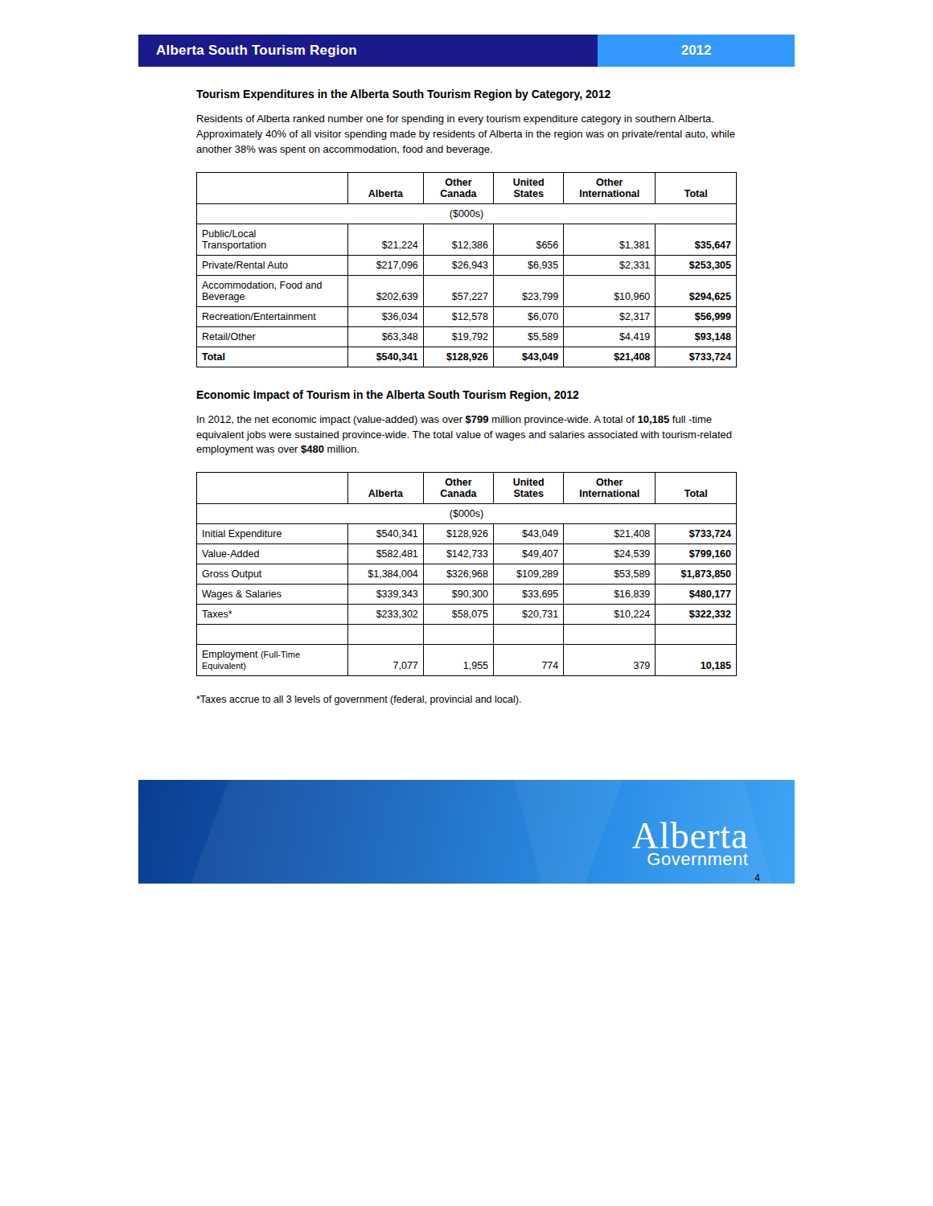Alberta South Tourism Region
2012
Tourism Expenditures in the Alberta South Tourism Region by Category, 2012
Residents of Alberta ranked number one for spending in every tourism expenditure category in southern Alberta. Approximately 40% of all visitor spending made by residents of Alberta in the region was on private/rental auto, while another 38% was spent on accommodation, food and beverage.
| | Alberta | Other Canada | United States | Other International | Total |
| --- | --- | --- | --- | --- | --- |
| ($000s) |
| Public/Local Transportation | $21,224 | $12,386 | $656 | $1,381 | $35,647 |
| Private/Rental Auto | $217,096 | $26,943 | $6,935 | $2,331 | $253,305 |
| Accommodation, Food and Beverage | $202,639 | $57,227 | $23,799 | $10,960 | $294,625 |
| Recreation/Entertainment | $36,034 | $12,578 | $6,070 | $2,317 | $56,999 |
| Retail/Other | $63,348 | $19,792 | $5,589 | $4,419 | $93,148 |
| Total | $540,341 | $128,926 | $43,049 | $21,408 | $733,724 |
Economic Impact of Tourism in the Alberta South Tourism Region, 2012
In 2012, the net economic impact (value-added) was over $799 million province-wide. A total of 10,185 full -time equivalent jobs were sustained province-wide. The total value of wages and salaries associated with tourism-related employment was over $480 million.
| | Alberta | Other Canada | United States | Other International | Total |
| --- | --- | --- | --- | --- | --- |
| ($000s) |
| Initial Expenditure | $540,341 | $128,926 | $43,049 | $21,408 | $733,724 |
| Value-Added | $582,481 | $142,733 | $49,407 | $24,539 | $799,160 |
| Gross Output | $1,384,004 | $326,968 | $109,289 | $53,589 | $1,873,850 |
| Wages & Salaries | $339,343 | $90,300 | $33,695 | $16,839 | $480,177 |
| Taxes* | $233,302 | $58,075 | $20,731 | $10,224 | $322,332 |
| Employment (Full-Time Equivalent) | 7,077 | 1,955 | 774 | 379 | 10,185 |
*Taxes accrue to all 3 levels of government (federal, provincial and local).
Alberta
Government
4